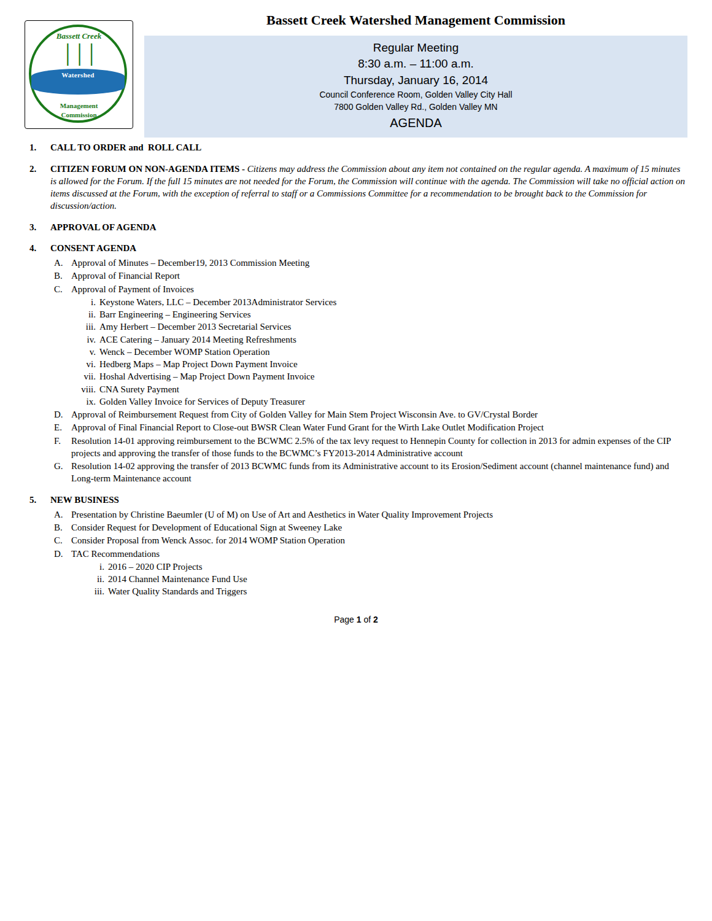Bassett Creek
│││
Watershed
Management
Commission
Bassett Creek Watershed Management Commission
Regular Meeting
8:30 a.m. – 11:00 a.m.
Thursday, January 16, 2014
Council Conference Room, Golden Valley City Hall
7800 Golden Valley Rd., Golden Valley MN
AGENDA
CALL TO ORDER and ROLL CALL
CITIZEN FORUM ON NON-AGENDA ITEMS - Citizens may address the Commission about any item not contained on the regular agenda. A maximum of 15 minutes is allowed for the Forum. If the full 15 minutes are not needed for the Forum, the Commission will continue with the agenda. The Commission will take no official action on items discussed at the Forum, with the exception of referral to staff or a Commissions Committee for a recommendation to be brought back to the Commission for discussion/action.
APPROVAL OF AGENDA
CONSENT AGENDA
Approval of Minutes – December19, 2013 Commission Meeting
Approval of Financial Report
Approval of Payment of Invoices
Keystone Waters, LLC – December 2013Administrator Services
Barr Engineering – Engineering Services
Amy Herbert – December 2013 Secretarial Services
ACE Catering – January 2014 Meeting Refreshments
Wenck – December WOMP Station Operation
Hedberg Maps – Map Project Down Payment Invoice
Hoshal Advertising – Map Project Down Payment Invoice
CNA Surety Payment
Golden Valley Invoice for Services of Deputy Treasurer
Approval of Reimbursement Request from City of Golden Valley for Main Stem Project Wisconsin Ave. to GV/Crystal Border
Approval of Final Financial Report to Close-out BWSR Clean Water Fund Grant for the Wirth Lake Outlet Modification Project
Resolution 14-01 approving reimbursement to the BCWMC 2.5% of the tax levy request to Hennepin County for collection in 2013 for admin expenses of the CIP projects and approving the transfer of those funds to the BCWMC’s FY2013-2014 Administrative account
Resolution 14-02 approving the transfer of 2013 BCWMC funds from its Administrative account to its Erosion/Sediment account (channel maintenance fund) and Long-term Maintenance account
NEW BUSINESS
Presentation by Christine Baeumler (U of M) on Use of Art and Aesthetics in Water Quality Improvement Projects
Consider Request for Development of Educational Sign at Sweeney Lake
Consider Proposal from Wenck Assoc. for 2014 WOMP Station Operation
TAC Recommendations
2016 – 2020 CIP Projects
2014 Channel Maintenance Fund Use
Water Quality Standards and Triggers
Page 1 of 2